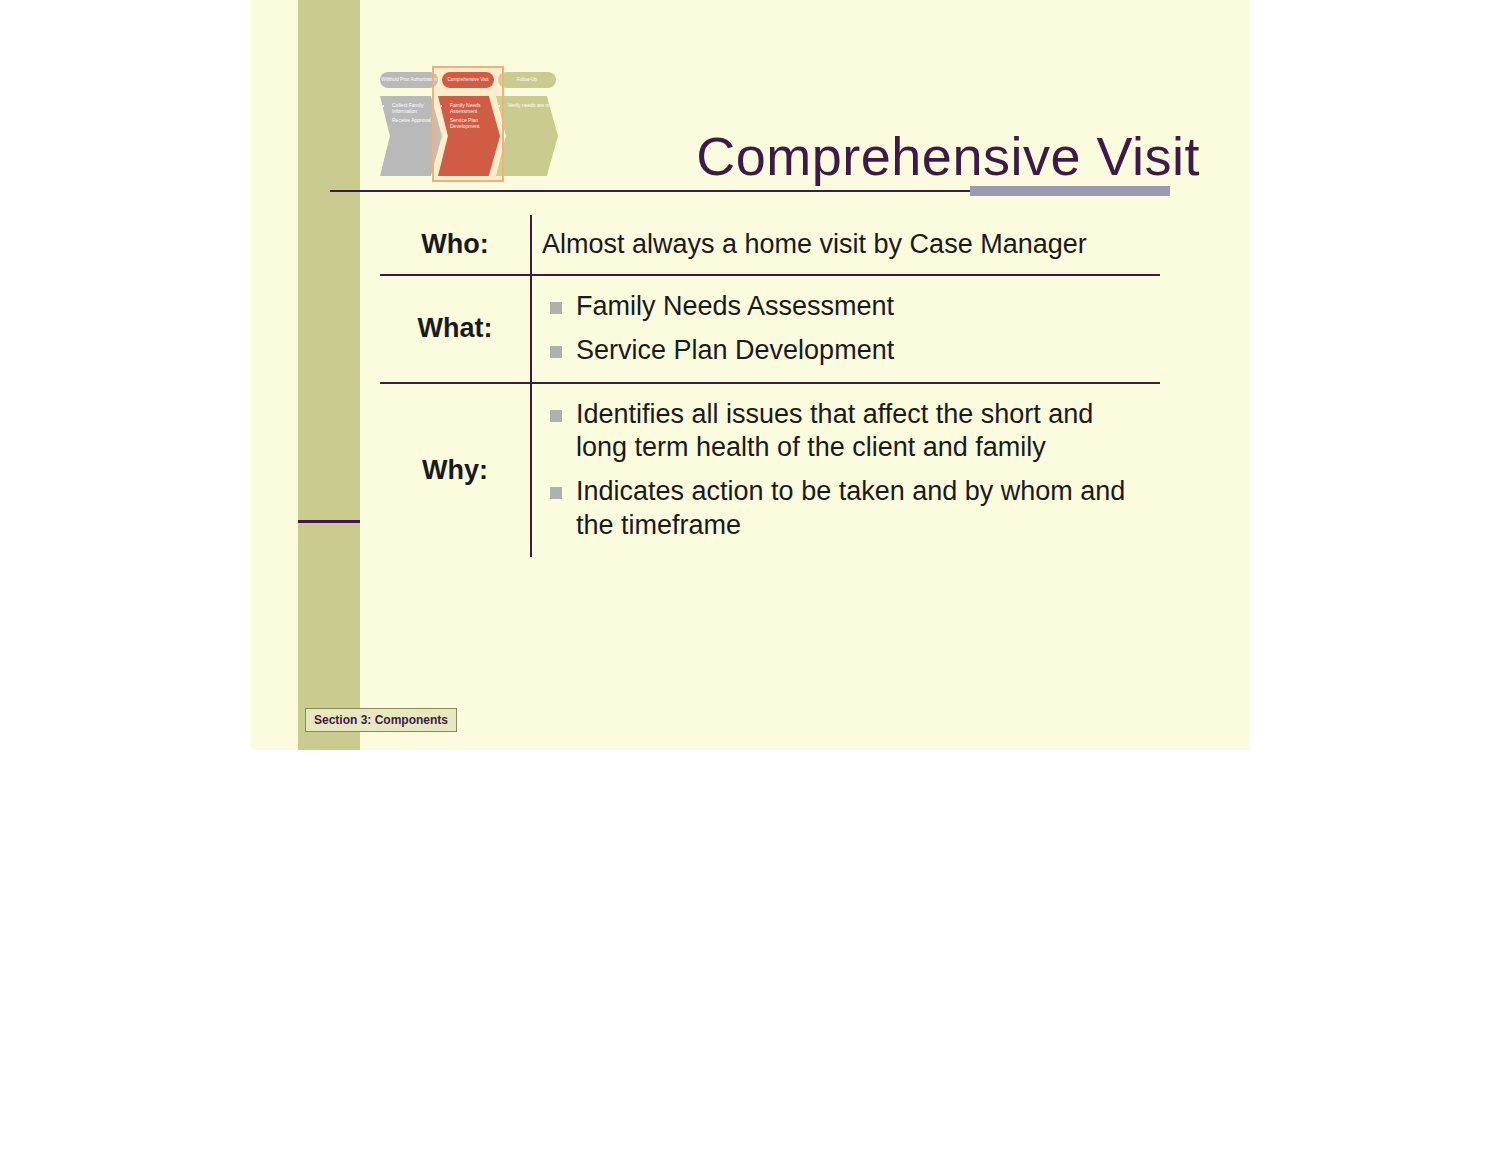Withhold Prior Authorization
Comprehensive Visit
Follow-Up
Collect Family Information
Receive Approval
Family Needs Assessment
Service Plan Development
Verify needs are met
Comprehensive Visit
| Who: | Almost always a home visit by Case Manager |
| What: | Family Needs Assessment Service Plan Development |
| Why: | Identifies all issues that affect the short and long term health of the client and family Indicates action to be taken and by whom and the timeframe |
Section 3: Components